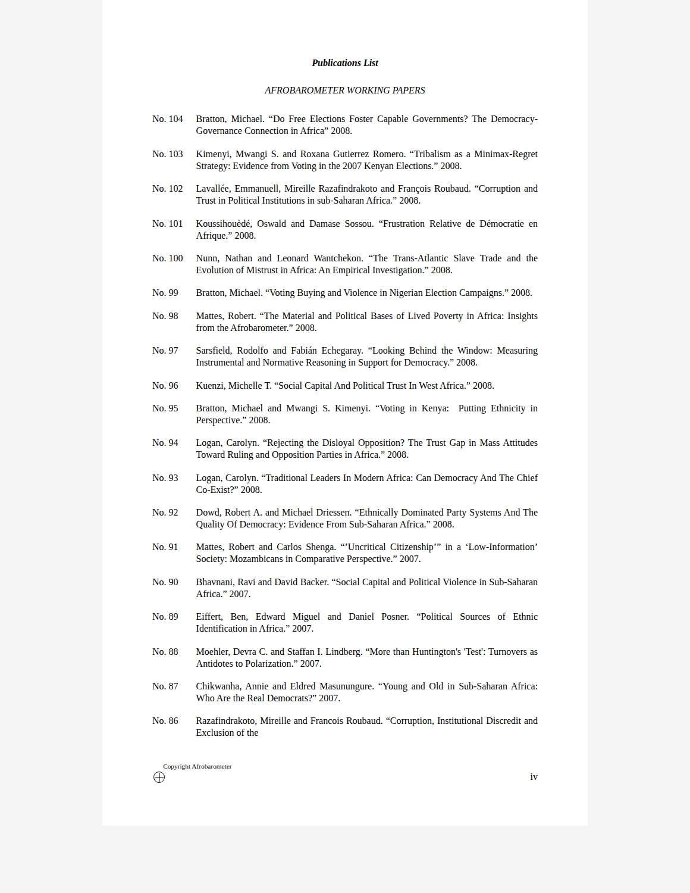Publications List
AFROBAROMETER WORKING PAPERS
No. 104
Bratton, Michael. “Do Free Elections Foster Capable Governments? The Democracy-Governance Connection in Africa” 2008.
No. 103
Kimenyi, Mwangi S. and Roxana Gutierrez Romero. “Tribalism as a Minimax-Regret Strategy: Evidence from Voting in the 2007 Kenyan Elections.” 2008.
No. 102
Lavallée, Emmanuell, Mireille Razafindrakoto and François Roubaud. “Corruption and Trust in Political Institutions in sub-Saharan Africa.” 2008.
No. 101
Koussihouèdé, Oswald and Damase Sossou. “Frustration Relative de Démocratie en Afrique.” 2008.
No. 100
Nunn, Nathan and Leonard Wantchekon. “The Trans-Atlantic Slave Trade and the Evolution of Mistrust in Africa: An Empirical Investigation.” 2008.
No. 99
Bratton, Michael. “Voting Buying and Violence in Nigerian Election Campaigns.” 2008.
No. 98
Mattes, Robert. “The Material and Political Bases of Lived Poverty in Africa: Insights from the Afrobarometer.” 2008.
No. 97
Sarsfield, Rodolfo and Fabián Echegaray. “Looking Behind the Window: Measuring Instrumental and Normative Reasoning in Support for Democracy.” 2008.
No. 96
Kuenzi, Michelle T. “Social Capital And Political Trust In West Africa.” 2008.
No. 95
Bratton, Michael and Mwangi S. Kimenyi. “Voting in Kenya: Putting Ethnicity in Perspective.” 2008.
No. 94
Logan, Carolyn. “Rejecting the Disloyal Opposition? The Trust Gap in Mass Attitudes Toward Ruling and Opposition Parties in Africa.” 2008.
No. 93
Logan, Carolyn. “Traditional Leaders In Modern Africa: Can Democracy And The Chief Co-Exist?” 2008.
No. 92
Dowd, Robert A. and Michael Driessen. “Ethnically Dominated Party Systems And The Quality Of Democracy: Evidence From Sub-Saharan Africa.” 2008.
No. 91
Mattes, Robert and Carlos Shenga. “’Uncritical Citizenship’” in a ‘Low-Information’ Society: Mozambicans in Comparative Perspective.” 2007.
No. 90
Bhavnani, Ravi and David Backer. “Social Capital and Political Violence in Sub-Saharan Africa.” 2007.
No. 89
Eiffert, Ben, Edward Miguel and Daniel Posner. “Political Sources of Ethnic Identification in Africa.” 2007.
No. 88
Moehler, Devra C. and Staffan I. Lindberg. “More than Huntington's 'Test': Turnovers as Antidotes to Polarization.” 2007.
No. 87
Chikwanha, Annie and Eldred Masunungure. “Young and Old in Sub-Saharan Africa: Who Are the Real Democrats?” 2007.
No. 86
Razafindrakoto, Mireille and Francois Roubaud. “Corruption, Institutional Discredit and Exclusion of the
Copyright Afrobarometer
iv